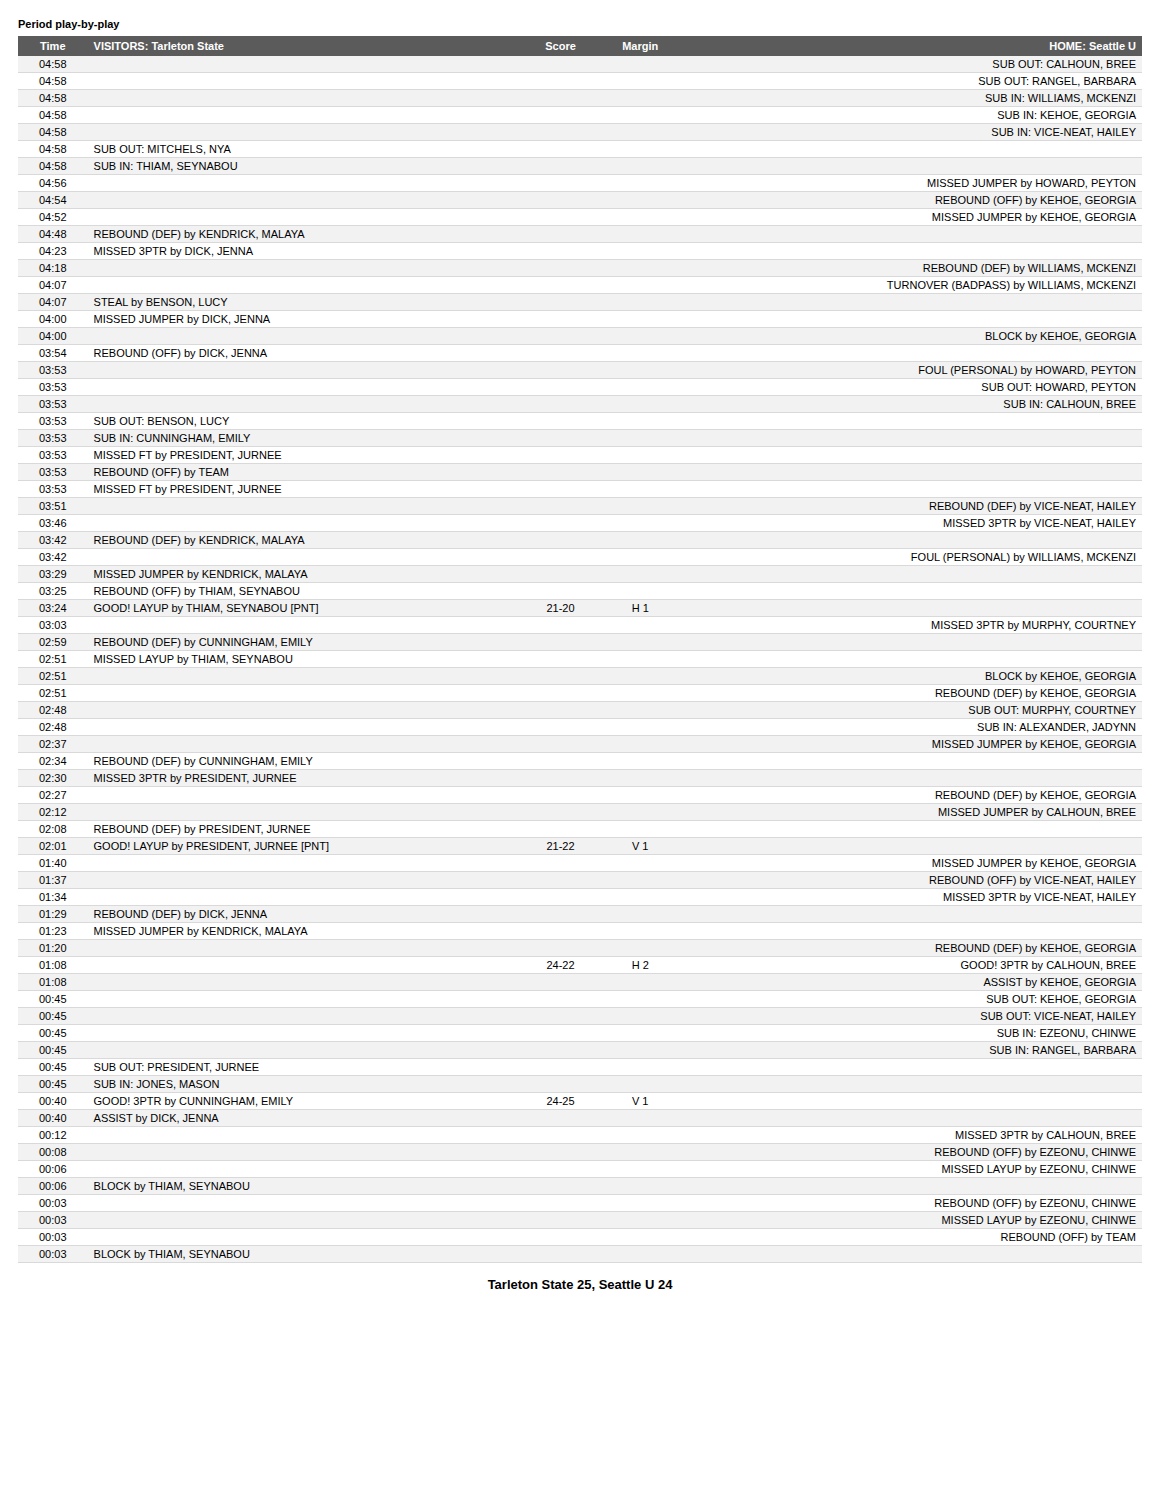Period play-by-play
| Time | VISITORS: Tarleton State | Score | Margin | HOME: Seattle U |
| --- | --- | --- | --- | --- |
| 04:58 | | | | SUB OUT: CALHOUN, BREE |
| 04:58 | | | | SUB OUT: RANGEL, BARBARA |
| 04:58 | | | | SUB IN: WILLIAMS, MCKENZI |
| 04:58 | | | | SUB IN: KEHOE, GEORGIA |
| 04:58 | | | | SUB IN: VICE-NEAT, HAILEY |
| 04:58 | SUB OUT: MITCHELS, NYA | | | |
| 04:58 | SUB IN: THIAM, SEYNABOU | | | |
| 04:56 | | | | MISSED JUMPER by HOWARD, PEYTON |
| 04:54 | | | | REBOUND (OFF) by KEHOE, GEORGIA |
| 04:52 | | | | MISSED JUMPER by KEHOE, GEORGIA |
| 04:48 | REBOUND (DEF) by KENDRICK, MALAYA | | | |
| 04:23 | MISSED 3PTR by DICK, JENNA | | | |
| 04:18 | | | | REBOUND (DEF) by WILLIAMS, MCKENZI |
| 04:07 | | | | TURNOVER (BADPASS) by WILLIAMS, MCKENZI |
| 04:07 | STEAL by BENSON, LUCY | | | |
| 04:00 | MISSED JUMPER by DICK, JENNA | | | |
| 04:00 | | | | BLOCK by KEHOE, GEORGIA |
| 03:54 | REBOUND (OFF) by DICK, JENNA | | | |
| 03:53 | | | | FOUL (PERSONAL) by HOWARD, PEYTON |
| 03:53 | | | | SUB OUT: HOWARD, PEYTON |
| 03:53 | | | | SUB IN: CALHOUN, BREE |
| 03:53 | SUB OUT: BENSON, LUCY | | | |
| 03:53 | SUB IN: CUNNINGHAM, EMILY | | | |
| 03:53 | MISSED FT by PRESIDENT, JURNEE | | | |
| 03:53 | REBOUND (OFF) by TEAM | | | |
| 03:53 | MISSED FT by PRESIDENT, JURNEE | | | |
| 03:51 | | | | REBOUND (DEF) by VICE-NEAT, HAILEY |
| 03:46 | | | | MISSED 3PTR by VICE-NEAT, HAILEY |
| 03:42 | REBOUND (DEF) by KENDRICK, MALAYA | | | |
| 03:42 | | | | FOUL (PERSONAL) by WILLIAMS, MCKENZI |
| 03:29 | MISSED JUMPER by KENDRICK, MALAYA | | | |
| 03:25 | REBOUND (OFF) by THIAM, SEYNABOU | | | |
| 03:24 | GOOD! LAYUP by THIAM, SEYNABOU [PNT] | 21-20 | H 1 | |
| 03:03 | | | | MISSED 3PTR by MURPHY, COURTNEY |
| 02:59 | REBOUND (DEF) by CUNNINGHAM, EMILY | | | |
| 02:51 | MISSED LAYUP by THIAM, SEYNABOU | | | |
| 02:51 | | | | BLOCK by KEHOE, GEORGIA |
| 02:51 | | | | REBOUND (DEF) by KEHOE, GEORGIA |
| 02:48 | | | | SUB OUT: MURPHY, COURTNEY |
| 02:48 | | | | SUB IN: ALEXANDER, JADYNN |
| 02:37 | | | | MISSED JUMPER by KEHOE, GEORGIA |
| 02:34 | REBOUND (DEF) by CUNNINGHAM, EMILY | | | |
| 02:30 | MISSED 3PTR by PRESIDENT, JURNEE | | | |
| 02:27 | | | | REBOUND (DEF) by KEHOE, GEORGIA |
| 02:12 | | | | MISSED JUMPER by CALHOUN, BREE |
| 02:08 | REBOUND (DEF) by PRESIDENT, JURNEE | | | |
| 02:01 | GOOD! LAYUP by PRESIDENT, JURNEE [PNT] | 21-22 | V 1 | |
| 01:40 | | | | MISSED JUMPER by KEHOE, GEORGIA |
| 01:37 | | | | REBOUND (OFF) by VICE-NEAT, HAILEY |
| 01:34 | | | | MISSED 3PTR by VICE-NEAT, HAILEY |
| 01:29 | REBOUND (DEF) by DICK, JENNA | | | |
| 01:23 | MISSED JUMPER by KENDRICK, MALAYA | | | |
| 01:20 | | | | REBOUND (DEF) by KEHOE, GEORGIA |
| 01:08 | | 24-22 | H 2 | GOOD! 3PTR by CALHOUN, BREE |
| 01:08 | | | | ASSIST by KEHOE, GEORGIA |
| 00:45 | | | | SUB OUT: KEHOE, GEORGIA |
| 00:45 | | | | SUB OUT: VICE-NEAT, HAILEY |
| 00:45 | | | | SUB IN: EZEONU, CHINWE |
| 00:45 | | | | SUB IN: RANGEL, BARBARA |
| 00:45 | SUB OUT: PRESIDENT, JURNEE | | | |
| 00:45 | SUB IN: JONES, MASON | | | |
| 00:40 | GOOD! 3PTR by CUNNINGHAM, EMILY | 24-25 | V 1 | |
| 00:40 | ASSIST by DICK, JENNA | | | |
| 00:12 | | | | MISSED 3PTR by CALHOUN, BREE |
| 00:08 | | | | REBOUND (OFF) by EZEONU, CHINWE |
| 00:06 | | | | MISSED LAYUP by EZEONU, CHINWE |
| 00:06 | BLOCK by THIAM, SEYNABOU | | | |
| 00:03 | | | | REBOUND (OFF) by EZEONU, CHINWE |
| 00:03 | | | | MISSED LAYUP by EZEONU, CHINWE |
| 00:03 | | | | REBOUND (OFF) by TEAM |
| 00:03 | BLOCK by THIAM, SEYNABOU | | | |
Tarleton State 25, Seattle U 24